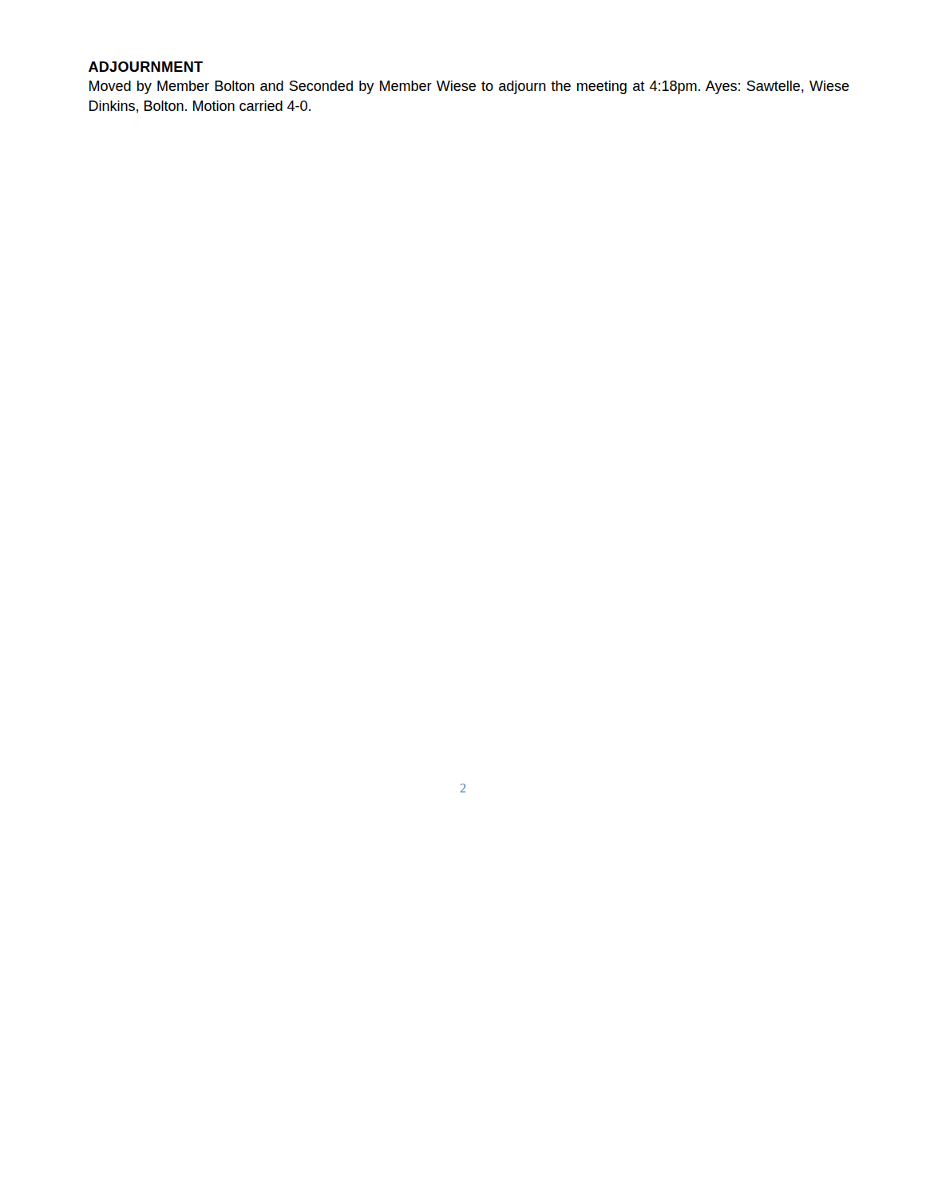ADJOURNMENT
Moved by Member Bolton and Seconded by Member Wiese to adjourn the meeting at 4:18pm. Ayes: Sawtelle, Wiese Dinkins, Bolton. Motion carried 4-0.
2